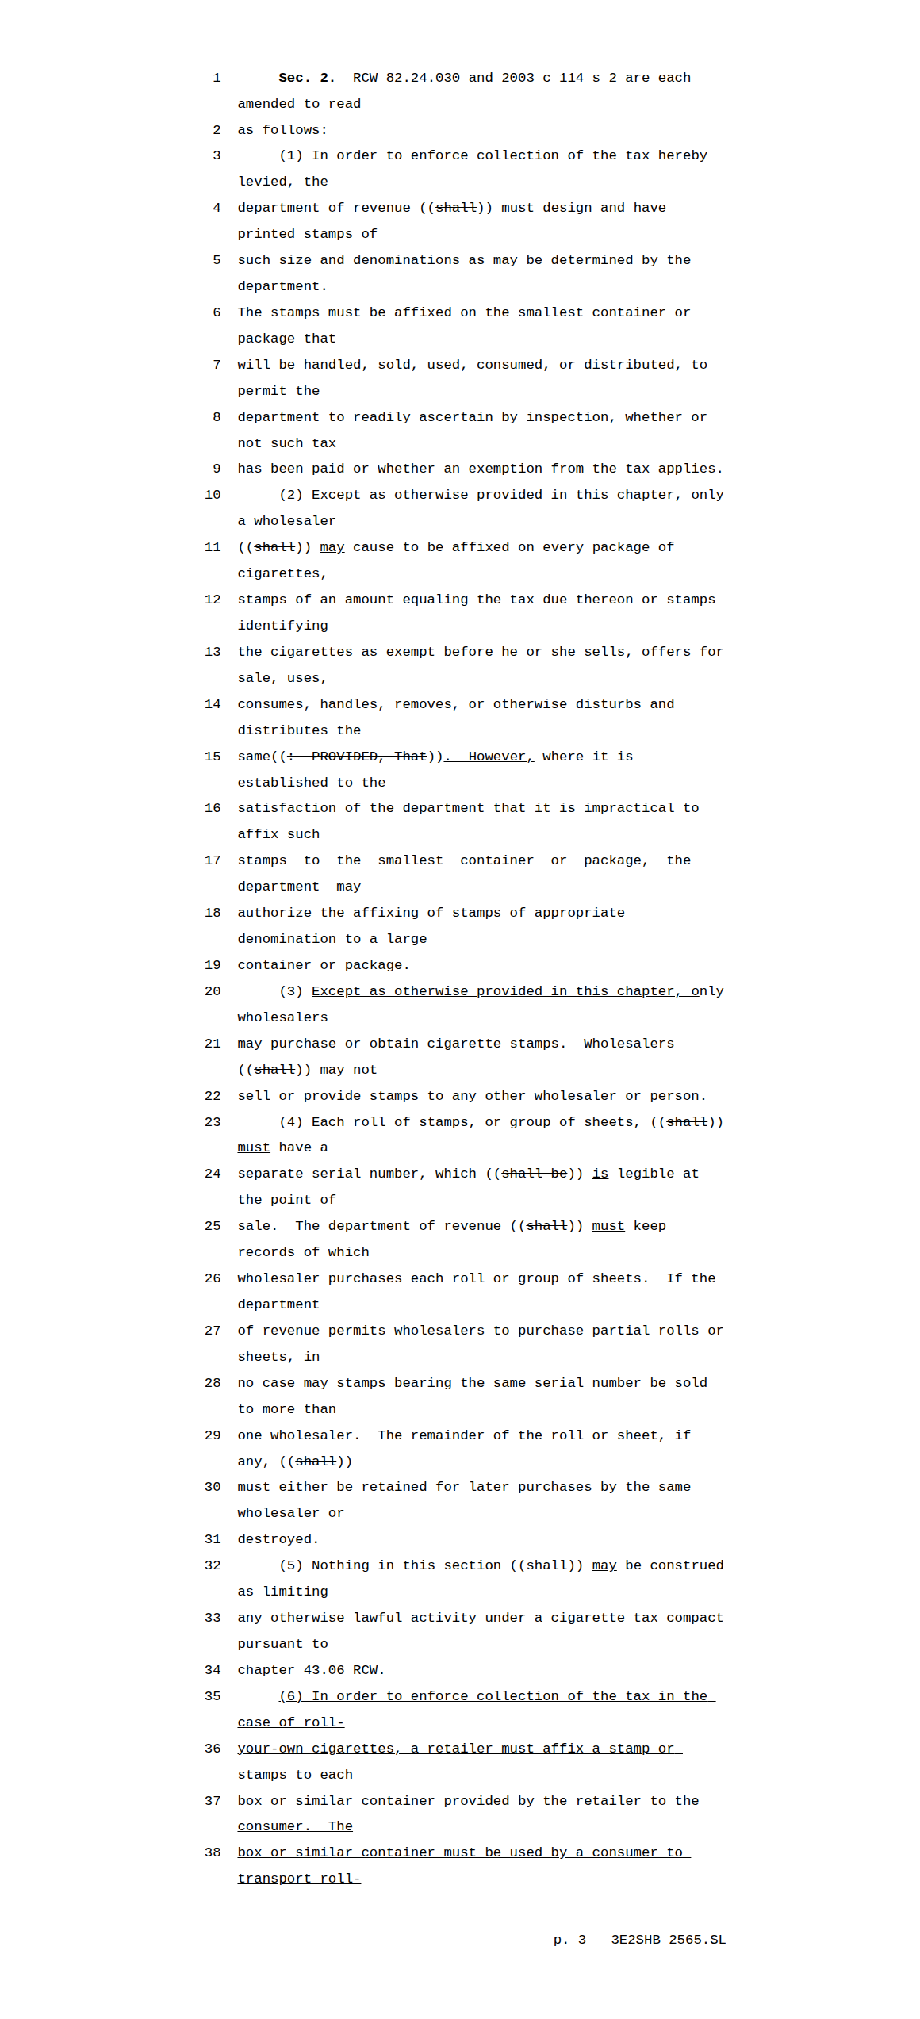Sec. 2. RCW 82.24.030 and 2003 c 114 s 2 are each amended to read
as follows:
(1) In order to enforce collection of the tax hereby levied, the
department of revenue ((shall)) must design and have printed stamps of
such size and denominations as may be determined by the department.
The stamps must be affixed on the smallest container or package that
will be handled, sold, used, consumed, or distributed, to permit the
department to readily ascertain by inspection, whether or not such tax
has been paid or whether an exemption from the tax applies.
(2) Except as otherwise provided in this chapter, only a wholesaler
((shall)) may cause to be affixed on every package of cigarettes,
stamps of an amount equaling the tax due thereon or stamps identifying
the cigarettes as exempt before he or she sells, offers for sale, uses,
consumes, handles, removes, or otherwise disturbs and distributes the
same((: PROVIDED, That)). However, where it is established to the
satisfaction of the department that it is impractical to affix such
stamps to the smallest container or package, the department may
authorize the affixing of stamps of appropriate denomination to a large
container or package.
(3) Except as otherwise provided in this chapter, only wholesalers
may purchase or obtain cigarette stamps. Wholesalers ((shall)) may not
sell or provide stamps to any other wholesaler or person.
(4) Each roll of stamps, or group of sheets, ((shall)) must have a
separate serial number, which ((shall be)) is legible at the point of
sale. The department of revenue ((shall)) must keep records of which
wholesaler purchases each roll or group of sheets. If the department
of revenue permits wholesalers to purchase partial rolls or sheets, in
no case may stamps bearing the same serial number be sold to more than
one wholesaler. The remainder of the roll or sheet, if any, ((shall))
must either be retained for later purchases by the same wholesaler or
destroyed.
(5) Nothing in this section ((shall)) may be construed as limiting
any otherwise lawful activity under a cigarette tax compact pursuant to
chapter 43.06 RCW.
(6) In order to enforce collection of the tax in the case of roll-
your-own cigarettes, a retailer must affix a stamp or stamps to each
box or similar container provided by the retailer to the consumer. The
box or similar container must be used by a consumer to transport roll-
p. 3 3E2SHB 2565.SL